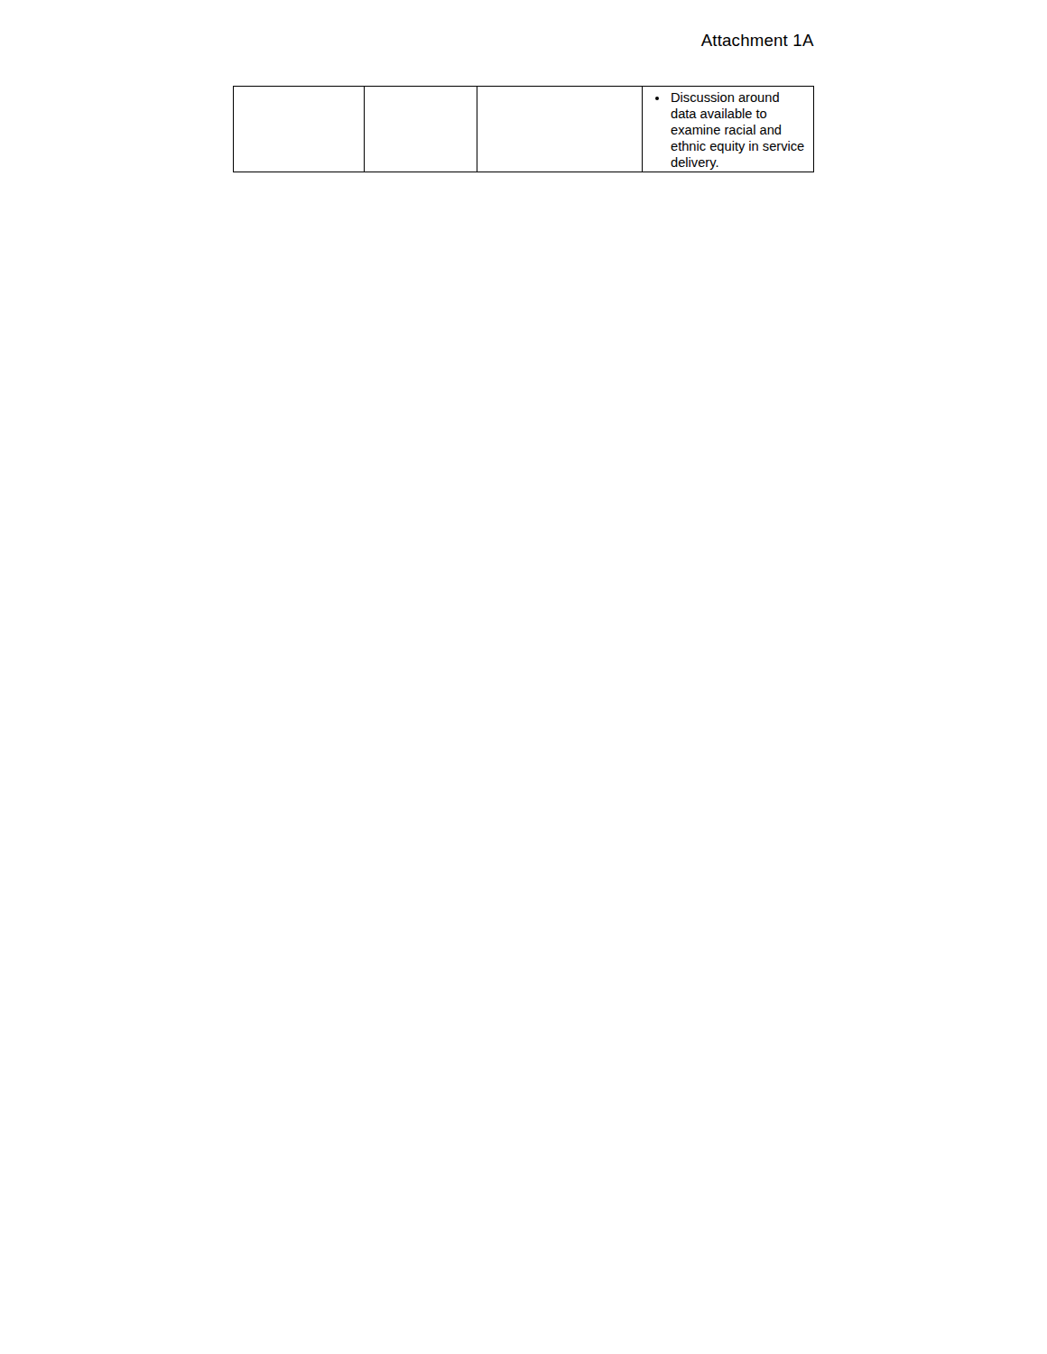Attachment 1A
| | | | Discussion around data available to examine racial and ethnic equity in service delivery. |